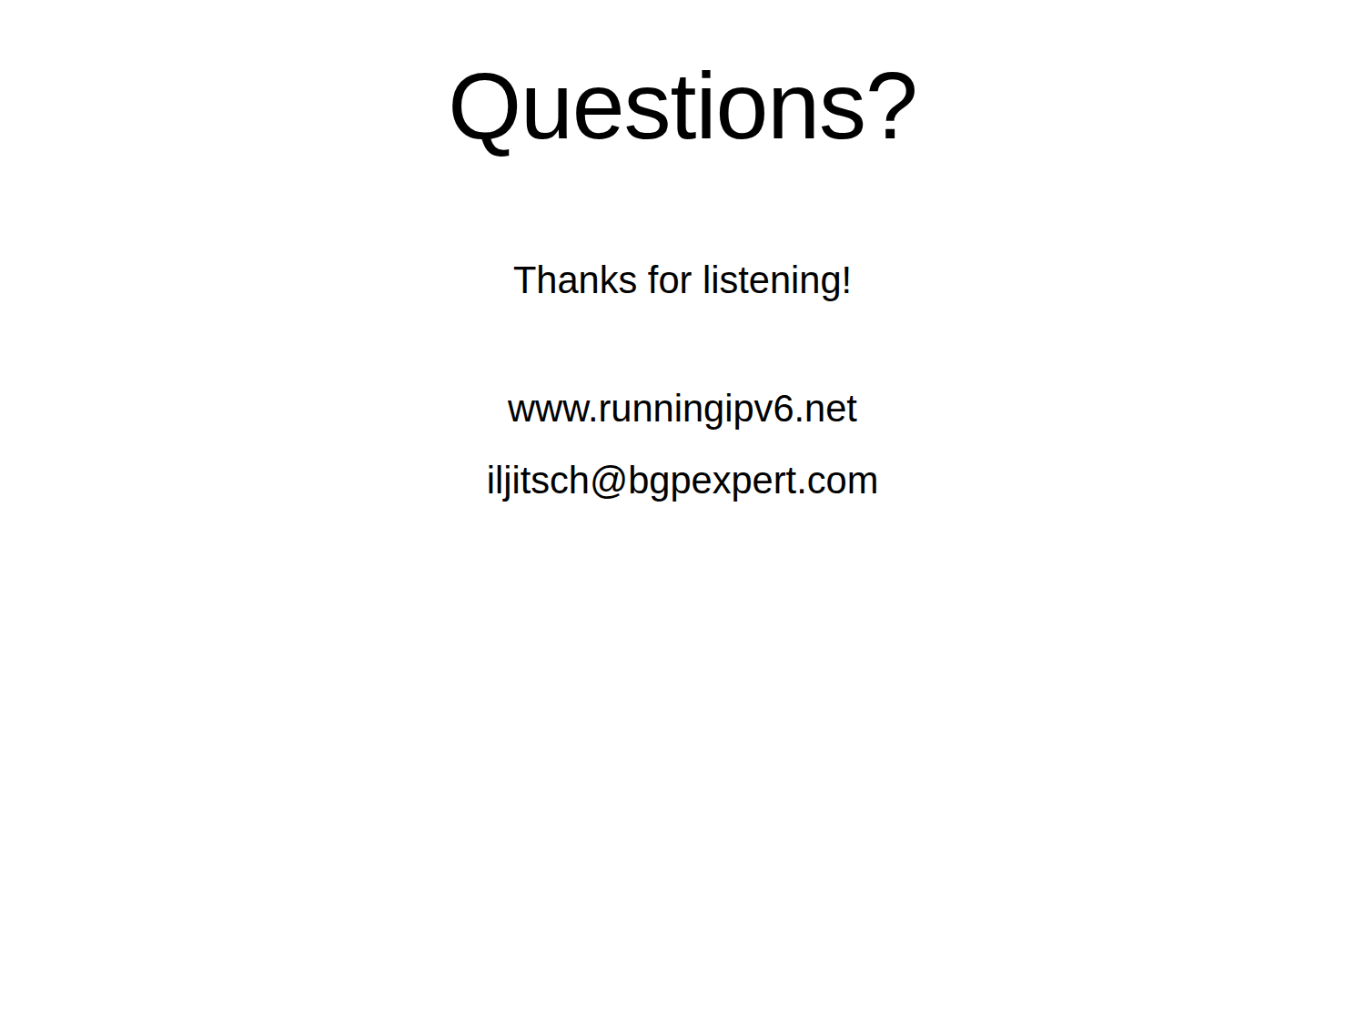Questions?
Thanks for listening!
www.runningipv6.net
iljitsch@bgpexpert.com